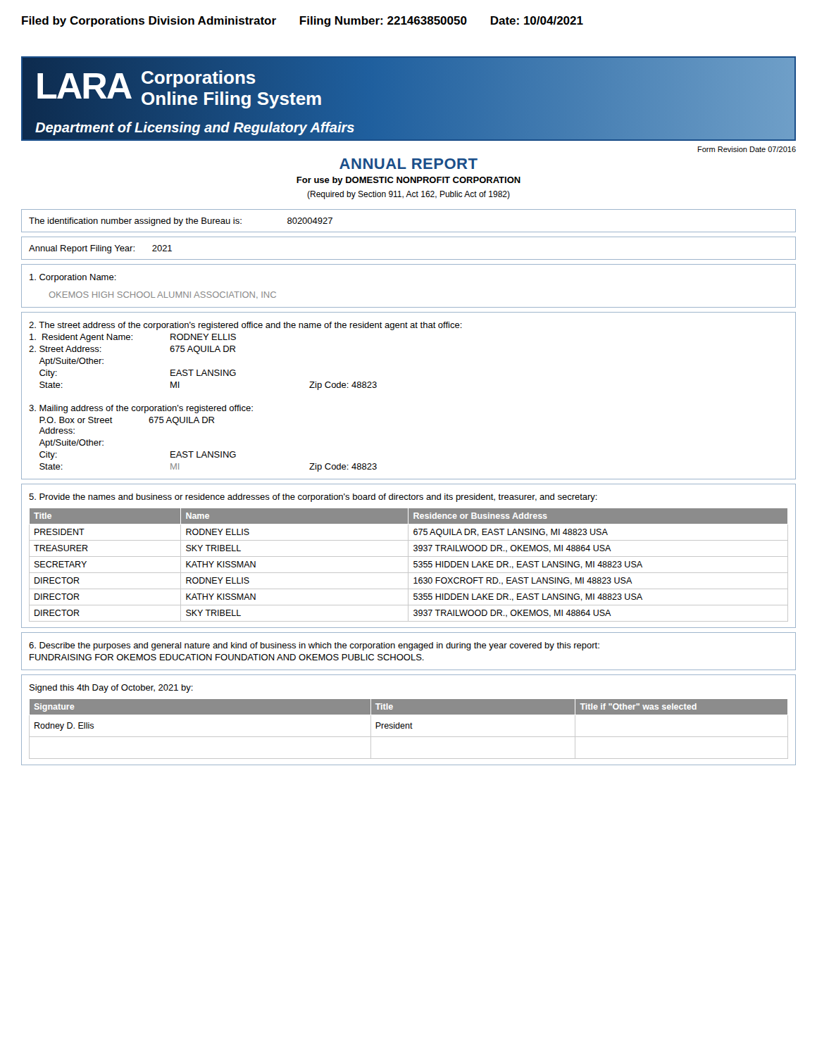Filed by Corporations Division Administrator Filing Number: 221463850050 Date: 10/04/2021
LARA
Corporations
Online Filing System
Department of Licensing and Regulatory Affairs
Form Revision Date 07/2016
ANNUAL REPORT
For use by DOMESTIC NONPROFIT CORPORATION
(Required by Section 911, Act 162, Public Act of 1982)
The identification number assigned by the Bureau is: 802004927
Annual Report Filing Year: 2021
1. Corporation Name:
OKEMOS HIGH SCHOOL ALUMNI ASSOCIATION, INC
2. The street address of the corporation's registered office and the name of the resident agent at that office:
1. Resident Agent Name: RODNEY ELLIS
2. Street Address: 675 AQUILA DR
Apt/Suite/Other:
City: EAST LANSING
State: MI Zip Code: 48823
3. Mailing address of the corporation's registered office:
P.O. Box or Street
Address: 675 AQUILA DR
Apt/Suite/Other:
City: EAST LANSING
State: MI Zip Code: 48823
5. Provide the names and business or residence addresses of the corporation's board of directors and its president, treasurer, and secretary:
| Title | Name | Residence or Business Address |
| --- | --- | --- |
| PRESIDENT | RODNEY ELLIS | 675 AQUILA DR, EAST LANSING, MI 48823 USA |
| TREASURER | SKY TRIBELL | 3937 TRAILWOOD DR., OKEMOS, MI 48864 USA |
| SECRETARY | KATHY KISSMAN | 5355 HIDDEN LAKE DR., EAST LANSING, MI 48823 USA |
| DIRECTOR | RODNEY ELLIS | 1630 FOXCROFT RD., EAST LANSING, MI 48823 USA |
| DIRECTOR | KATHY KISSMAN | 5355 HIDDEN LAKE DR., EAST LANSING, MI 48823 USA |
| DIRECTOR | SKY TRIBELL | 3937 TRAILWOOD DR., OKEMOS, MI 48864 USA |
6. Describe the purposes and general nature and kind of business in which the corporation engaged in during the year covered by this report:
FUNDRAISING FOR OKEMOS EDUCATION FOUNDATION AND OKEMOS PUBLIC SCHOOLS.
Signed this 4th Day of October, 2021 by:
| Signature | Title | Title if "Other" was selected |
| --- | --- | --- |
| Rodney D. Ellis | President | |